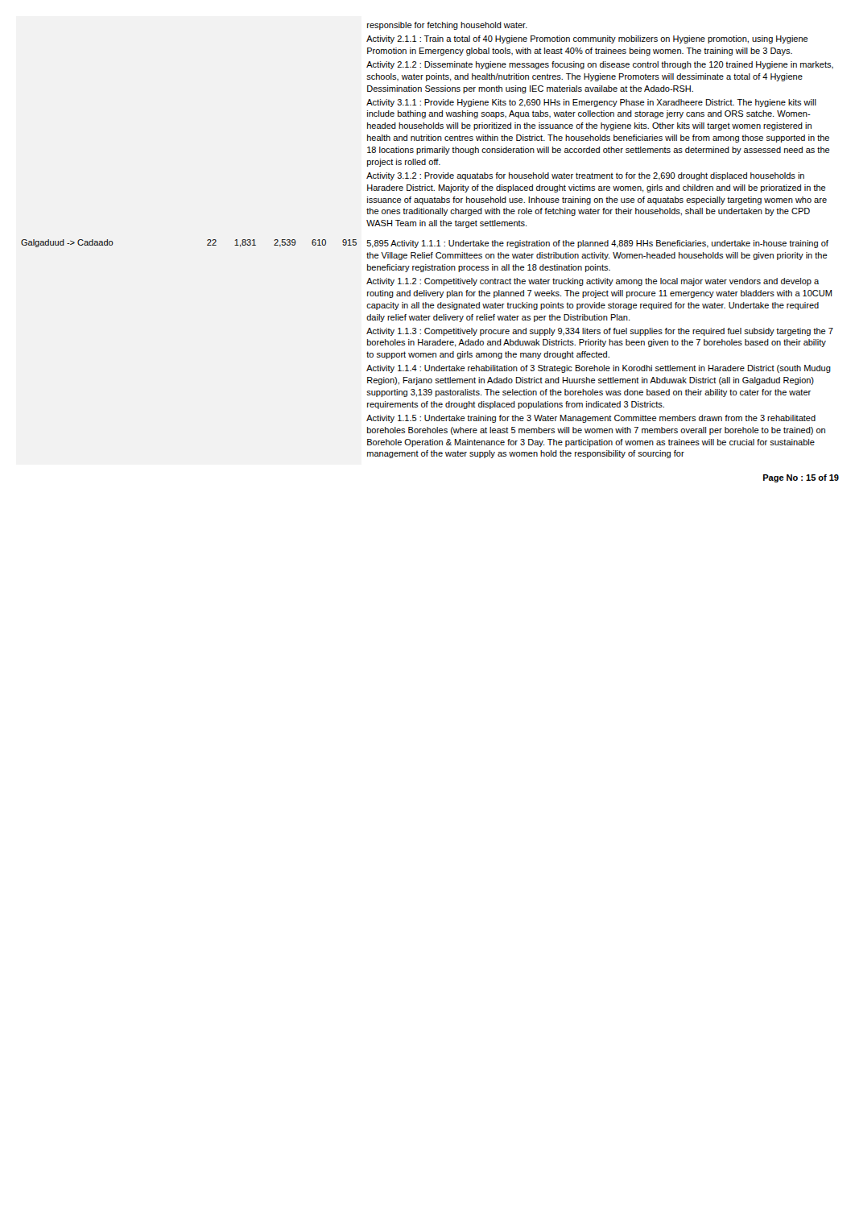| | | | | | | responsible for fetching household water. Activity 2.1.1 : Train a total of 40 Hygiene Promotion community mobilizers on Hygiene promotion, using Hygiene Promotion in Emergency global tools, with at least 40% of trainees being women. The training will be 3 Days. Activity 2.1.2 : Disseminate hygiene messages focusing on disease control through the 120 trained Hygiene in markets, schools, water points, and health/nutrition centres. The Hygiene Promoters will dessiminate a total of 4 Hygiene Dessimination Sessions per month using IEC materials availabe at the Adado-RSH. Activity 3.1.1 : Provide Hygiene Kits to 2,690 HHs in Emergency Phase in Xaradheere District. The hygiene kits will include bathing and washing soaps, Aqua tabs, water collection and storage jerry cans and ORS satche. Women-headed households will be prioritized in the issuance of the hygiene kits. Other kits will target women registered in health and nutrition centres within the District. The households beneficiaries will be from among those supported in the 18 locations primarily though consideration will be accorded other settlements as determined by assessed need as the project is rolled off. Activity 3.1.2 : Provide aquatabs for household water treatment to for the 2,690 drought displaced households in Haradere District. Majority of the displaced drought victims are women, girls and children and will be prioratized in the issuance of aquatabs for household use. Inhouse training on the use of aquatabs especially targeting women who are the ones traditionally charged with the role of fetching water for their households, shall be undertaken by the CPD WASH Team in all the target settlements. |
| Galgaduud -> Cadaado | 22 | 1,831 | 2,539 | 610 | 915 | 5,895 Activity 1.1.1 : Undertake the registration of the planned 4,889 HHs Beneficiaries, undertake in-house training of the Village Relief Committees on the water distribution activity. Women-headed households will be given priority in the beneficiary registration process in all the 18 destination points. Activity 1.1.2 : Competitively contract the water trucking activity among the local major water vendors and develop a routing and delivery plan for the planned 7 weeks. The project will procure 11 emergency water bladders with a 10CUM capacity in all the designated water trucking points to provide storage required for the water. Undertake the required daily relief water delivery of relief water as per the Distribution Plan. Activity 1.1.3 : Competitively procure and supply 9,334 liters of fuel supplies for the required fuel subsidy targeting the 7 boreholes in Haradere, Adado and Abduwak Districts. Priority has been given to the 7 boreholes based on their ability to support women and girls among the many drought affected. Activity 1.1.4 : Undertake rehabilitation of 3 Strategic Borehole in Korodhi settlement in Haradere District (south Mudug Region), Farjano settlement in Adado District and Huurshe settlement in Abduwak District (all in Galgadud Region) supporting 3,139 pastoralists. The selection of the boreholes was done based on their ability to cater for the water requirements of the drought displaced populations from indicated 3 Districts. Activity 1.1.5 : Undertake training for the 3 Water Management Committee members drawn from the 3 rehabilitated boreholes Boreholes (where at least 5 members will be women with 7 members overall per borehole to be trained) on Borehole Operation & Maintenance for 3 Day. The participation of women as trainees will be crucial for sustainable management of the water supply as women hold the responsibility of sourcing for |
Page No : 15 of 19